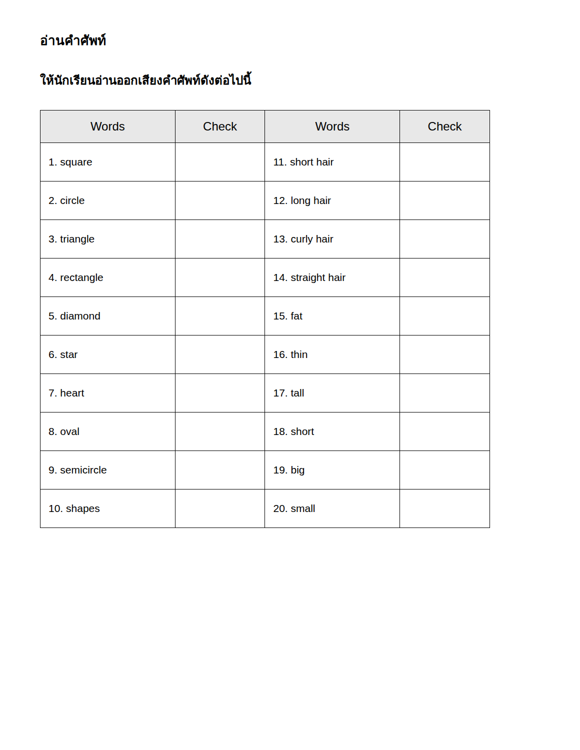อ่านคำศัพท์
ให้นักเรียนอ่านออกเสียงคำศัพท์ดังต่อไปนี้
| Words | Check | Words | Check |
| --- | --- | --- | --- |
| 1. square | | 11. short hair | |
| 2. circle | | 12. long hair | |
| 3. triangle | | 13. curly hair | |
| 4. rectangle | | 14. straight hair | |
| 5. diamond | | 15. fat | |
| 6. star | | 16. thin | |
| 7. heart | | 17. tall | |
| 8. oval | | 18. short | |
| 9. semicircle | | 19. big | |
| 10. shapes | | 20. small | |